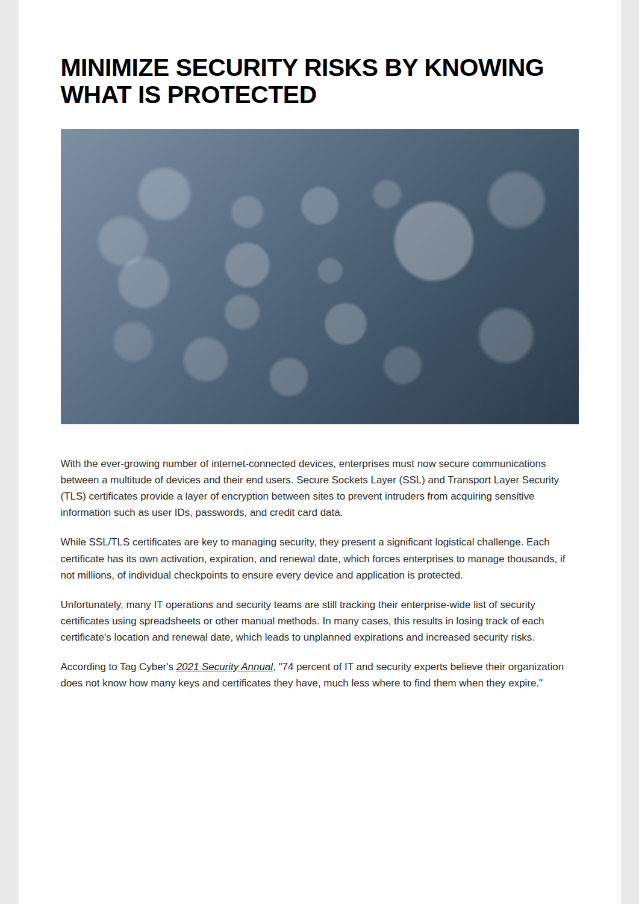Minimize Security Risks by Knowing What Is Protected
With the ever-growing number of internet-connected devices, enterprises must now secure communications between a multitude of devices and their end users. Secure Sockets Layer (SSL) and Transport Layer Security (TLS) certificates provide a layer of encryption between sites to prevent intruders from acquiring sensitive information such as user IDs, passwords, and credit card data.
While SSL/TLS certificates are key to managing security, they present a significant logistical challenge. Each certificate has its own activation, expiration, and renewal date, which forces enterprises to manage thousands, if not millions, of individual checkpoints to ensure every device and application is protected.
Unfortunately, many IT operations and security teams are still tracking their enterprise-wide list of security certificates using spreadsheets or other manual methods. In many cases, this results in losing track of each certificate's location and renewal date, which leads to unplanned expirations and increased security risks.
According to Tag Cyber's 2021 Security Annual, "74 percent of IT and security experts believe their organization does not know how many keys and certificates they have, much less where to find them when they expire."